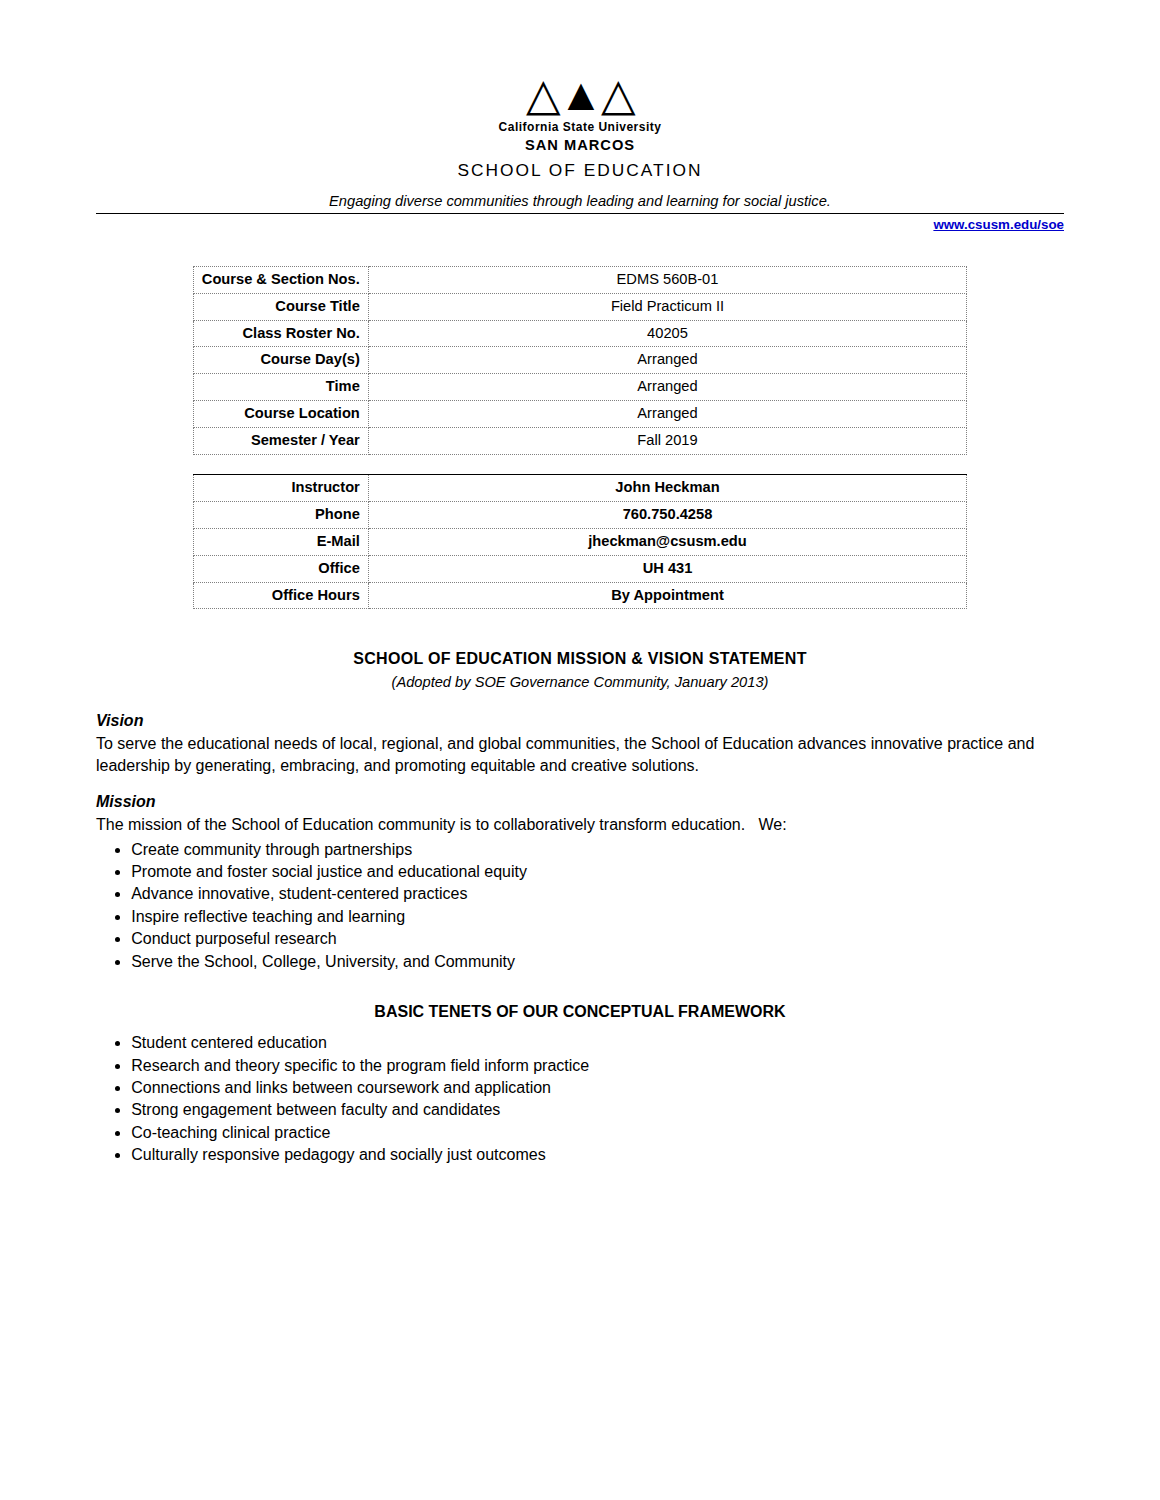△▲△
California State University
SAN MARCOS
SCHOOL OF EDUCATION
Engaging diverse communities through leading and learning for social justice.
www.csusm.edu/soe
| Course & Section Nos. | EDMS 560B-01 |
| Course Title | Field Practicum II |
| Class Roster No. | 40205 |
| Course Day(s) | Arranged |
| Time | Arranged |
| Course Location | Arranged |
| Semester / Year | Fall 2019 |
| Instructor | John Heckman |
| Phone | 760.750.4258 |
| E-Mail | jheckman@csusm.edu |
| Office | UH 431 |
| Office Hours | By Appointment |
SCHOOL OF EDUCATION MISSION & VISION STATEMENT
(Adopted by SOE Governance Community, January 2013)
Vision
To serve the educational needs of local, regional, and global communities, the School of Education advances innovative practice and leadership by generating, embracing, and promoting equitable and creative solutions.
Mission
The mission of the School of Education community is to collaboratively transform education. We:
Create community through partnerships
Promote and foster social justice and educational equity
Advance innovative, student-centered practices
Inspire reflective teaching and learning
Conduct purposeful research
Serve the School, College, University, and Community
BASIC TENETS OF OUR CONCEPTUAL FRAMEWORK
Student centered education
Research and theory specific to the program field inform practice
Connections and links between coursework and application
Strong engagement between faculty and candidates
Co-teaching clinical practice
Culturally responsive pedagogy and socially just outcomes